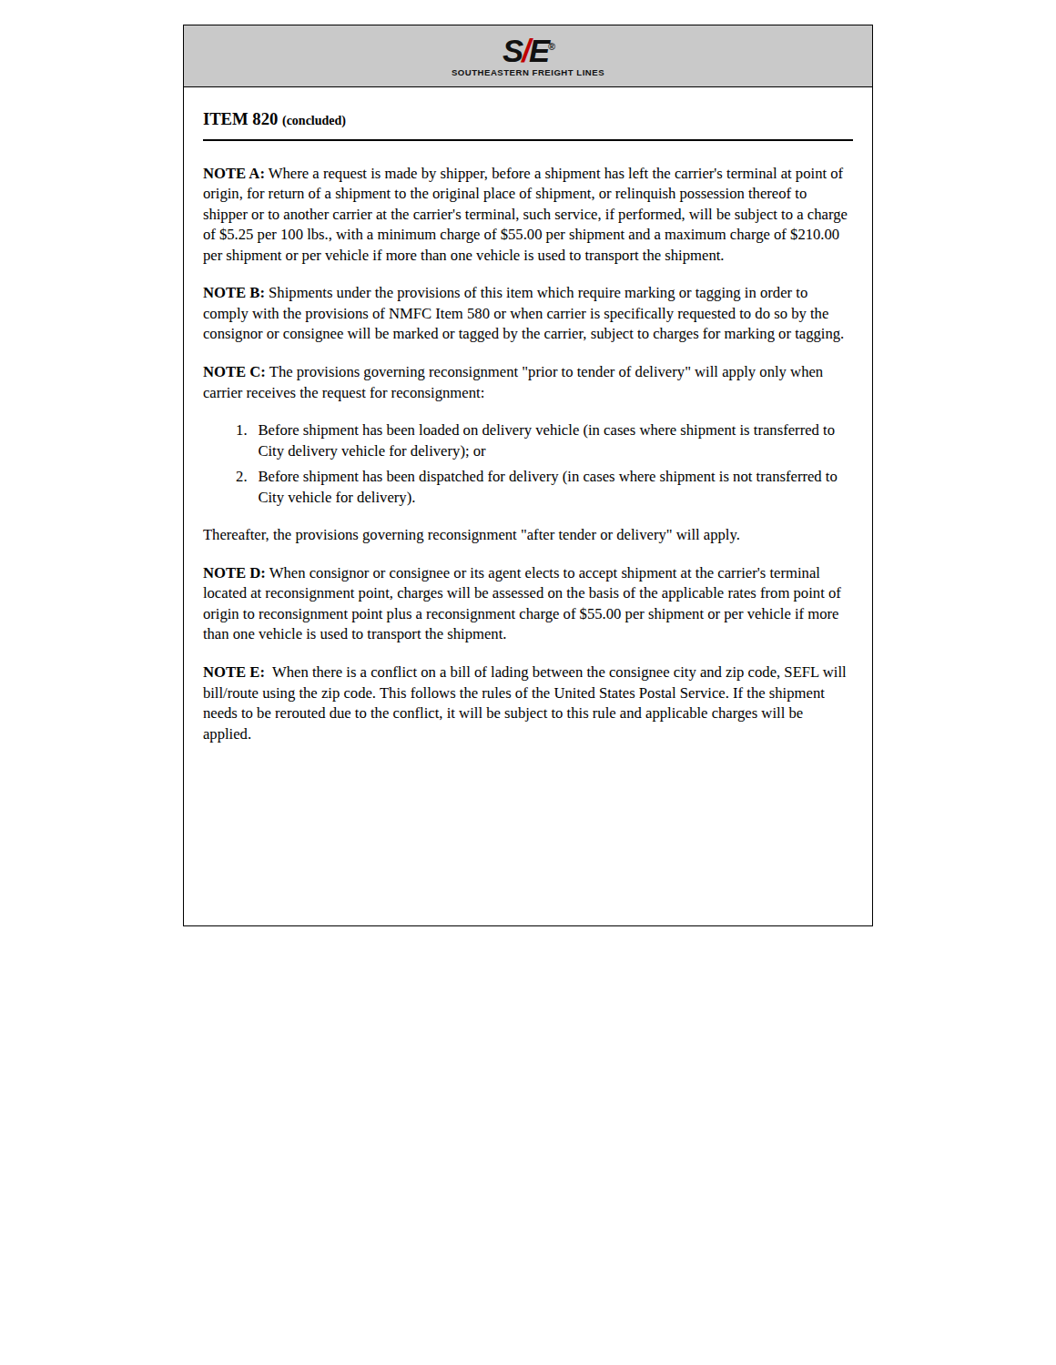S/E®
SOUTHEASTERN FREIGHT LINES
ITEM 820 (concluded)
NOTE A: Where a request is made by shipper, before a shipment has left the carrier's terminal at point of origin, for return of a shipment to the original place of shipment, or relinquish possession thereof to shipper or to another carrier at the carrier's terminal, such service, if performed, will be subject to a charge of $5.25 per 100 lbs., with a minimum charge of $55.00 per shipment and a maximum charge of $210.00 per shipment or per vehicle if more than one vehicle is used to transport the shipment.
NOTE B: Shipments under the provisions of this item which require marking or tagging in order to comply with the provisions of NMFC Item 580 or when carrier is specifically requested to do so by the consignor or consignee will be marked or tagged by the carrier, subject to charges for marking or tagging.
NOTE C: The provisions governing reconsignment "prior to tender of delivery" will apply only when carrier receives the request for reconsignment:
Before shipment has been loaded on delivery vehicle (in cases where shipment is transferred to City delivery vehicle for delivery); or
Before shipment has been dispatched for delivery (in cases where shipment is not transferred to City vehicle for delivery).
Thereafter, the provisions governing reconsignment "after tender or delivery" will apply.
NOTE D: When consignor or consignee or its agent elects to accept shipment at the carrier's terminal located at reconsignment point, charges will be assessed on the basis of the applicable rates from point of origin to reconsignment point plus a reconsignment charge of $55.00 per shipment or per vehicle if more than one vehicle is used to transport the shipment.
NOTE E: When there is a conflict on a bill of lading between the consignee city and zip code, SEFL will bill/route using the zip code. This follows the rules of the United States Postal Service. If the shipment needs to be rerouted due to the conflict, it will be subject to this rule and applicable charges will be applied.